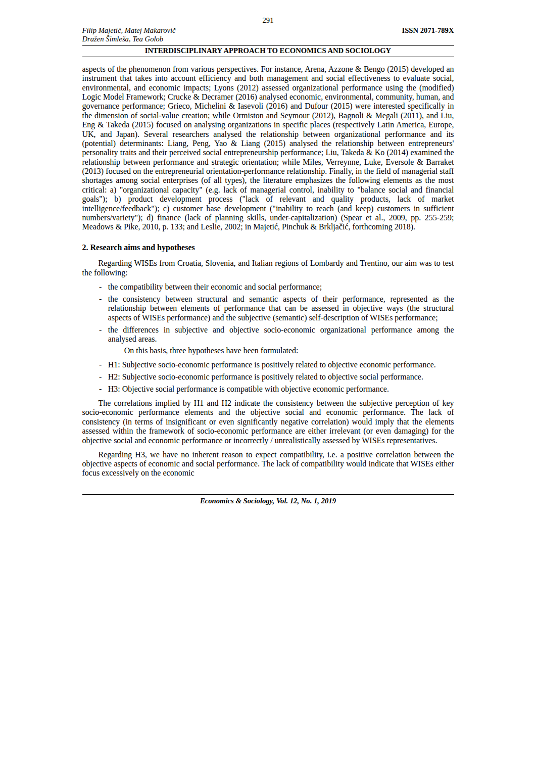291
Filip Majetić, Matej Makarovič
Dražen Šimleša, Tea Golob
ISSN 2071-789X
INTERDISCIPLINARY APPROACH TO ECONOMICS AND SOCIOLOGY
aspects of the phenomenon from various perspectives. For instance, Arena, Azzone & Bengo (2015) developed an instrument that takes into account efficiency and both management and social effectiveness to evaluate social, environmental, and economic impacts; Lyons (2012) assessed organizational performance using the (modified) Logic Model Framework; Crucke & Decramer (2016) analysed economic, environmental, community, human, and governance performance; Grieco, Michelini & Iasevoli (2016) and Dufour (2015) were interested specifically in the dimension of social-value creation; while Ormiston and Seymour (2012), Bagnoli & Megali (2011), and Liu, Eng & Takeda (2015) focused on analysing organizations in specific places (respectively Latin America, Europe, UK, and Japan). Several researchers analysed the relationship between organizational performance and its (potential) determinants: Liang, Peng, Yao & Liang (2015) analysed the relationship between entrepreneurs' personality traits and their perceived social entrepreneurship performance; Liu, Takeda & Ko (2014) examined the relationship between performance and strategic orientation; while Miles, Verreynne, Luke, Eversole & Barraket (2013) focused on the entrepreneurial orientation-performance relationship. Finally, in the field of managerial staff shortages among social enterprises (of all types), the literature emphasizes the following elements as the most critical: a) "organizational capacity" (e.g. lack of managerial control, inability to "balance social and financial goals"); b) product development process ("lack of relevant and quality products, lack of market intelligence/feedback"); c) customer base development ("inability to reach (and keep) customers in sufficient numbers/variety"); d) finance (lack of planning skills, under-capitalization) (Spear et al., 2009, pp. 255-259; Meadows & Pike, 2010, p. 133; and Leslie, 2002; in Majetić, Pinchuk & Brkljačić, forthcoming 2018).
2. Research aims and hypotheses
Regarding WISEs from Croatia, Slovenia, and Italian regions of Lombardy and Trentino, our aim was to test the following:
the compatibility between their economic and social performance;
the consistency between structural and semantic aspects of their performance, represented as the relationship between elements of performance that can be assessed in objective ways (the structural aspects of WISEs performance) and the subjective (semantic) self-description of WISEs performance;
the differences in subjective and objective socio-economic organizational performance among the analysed areas.
On this basis, three hypotheses have been formulated:
H1: Subjective socio-economic performance is positively related to objective economic performance.
H2: Subjective socio-economic performance is positively related to objective social performance.
H3: Objective social performance is compatible with objective economic performance.
The correlations implied by H1 and H2 indicate the consistency between the subjective perception of key socio-economic performance elements and the objective social and economic performance. The lack of consistency (in terms of insignificant or even significantly negative correlation) would imply that the elements assessed within the framework of socio-economic performance are either irrelevant (or even damaging) for the objective social and economic performance or incorrectly / unrealistically assessed by WISEs representatives.
Regarding H3, we have no inherent reason to expect compatibility, i.e. a positive correlation between the objective aspects of economic and social performance. The lack of compatibility would indicate that WISEs either focus excessively on the economic
Economics & Sociology, Vol. 12, No. 1, 2019